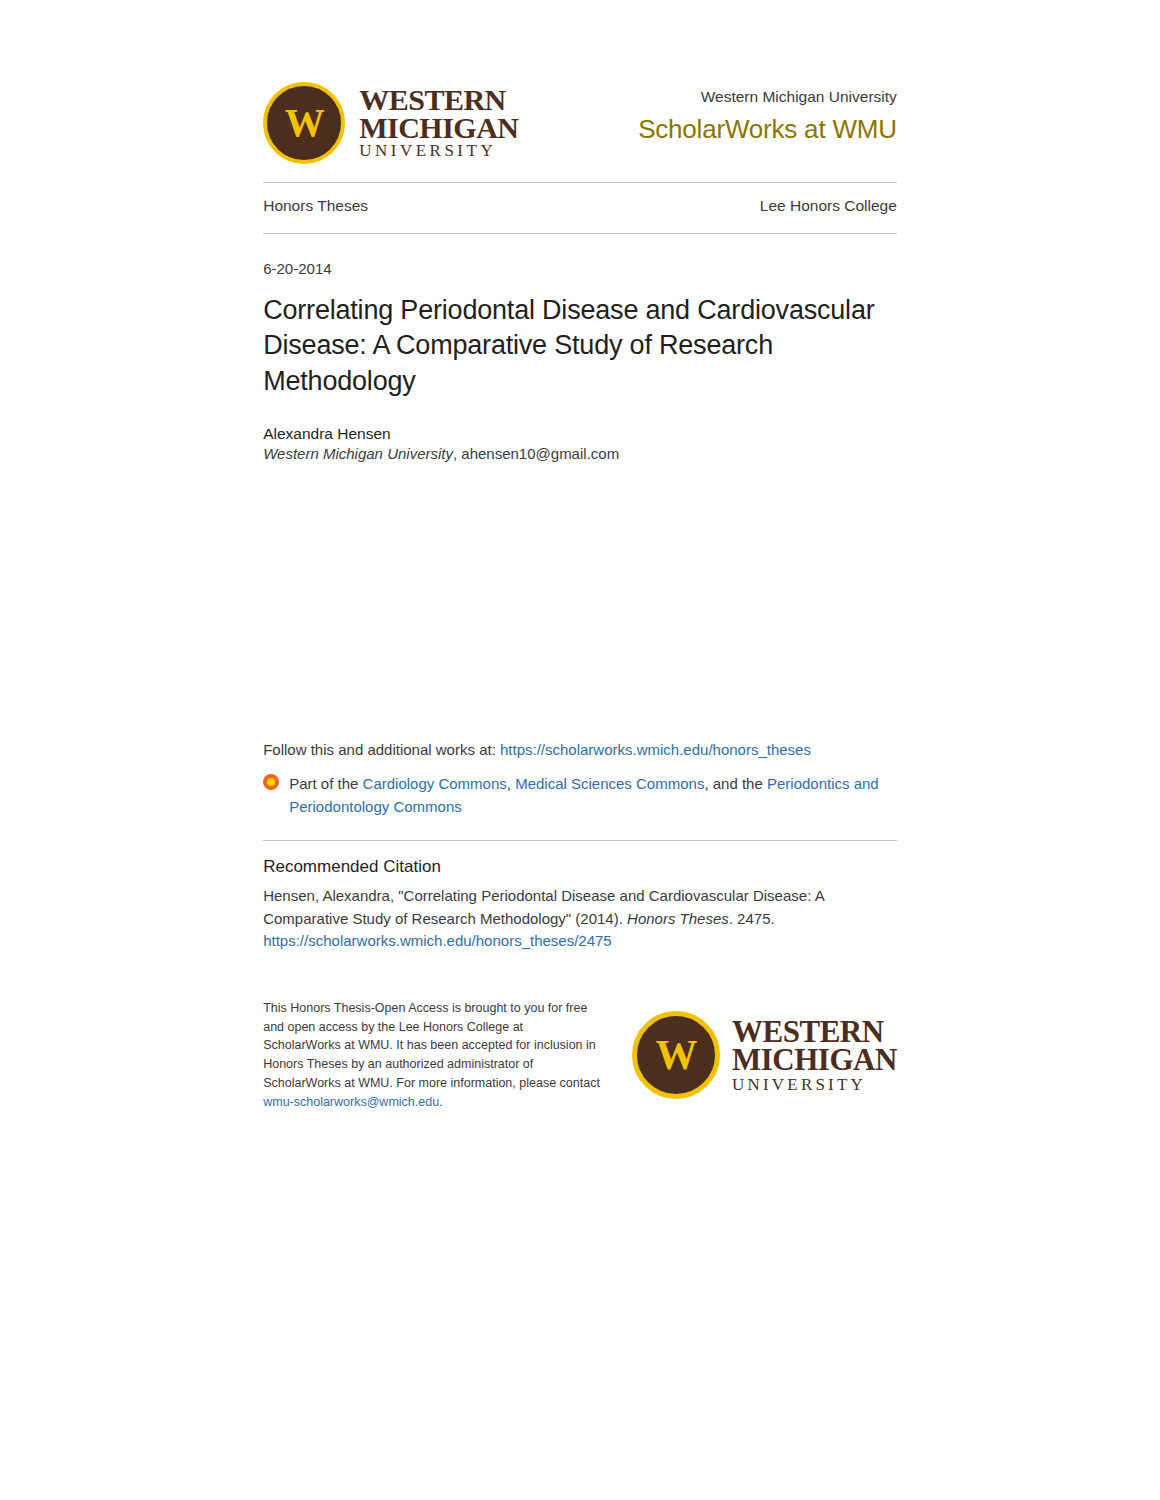W
Western Michigan University
Western Michigan University
ScholarWorks at WMU
Honors Theses
Lee Honors College
6-20-2014
Correlating Periodontal Disease and Cardiovascular Disease: A Comparative Study of Research Methodology
Alexandra Hensen
Western Michigan University, ahensen10@gmail.com
Follow this and additional works at: https://scholarworks.wmich.edu/honors_theses
Part of the Cardiology Commons, Medical Sciences Commons, and the Periodontics and Periodontology Commons
Recommended Citation
Hensen, Alexandra, "Correlating Periodontal Disease and Cardiovascular Disease: A Comparative Study of Research Methodology" (2014). Honors Theses. 2475.
https://scholarworks.wmich.edu/honors_theses/2475
This Honors Thesis-Open Access is brought to you for free and open access by the Lee Honors College at ScholarWorks at WMU. It has been accepted for inclusion in Honors Theses by an authorized administrator of ScholarWorks at WMU. For more information, please contact wmu-scholarworks@wmich.edu.
W
Western Michigan University